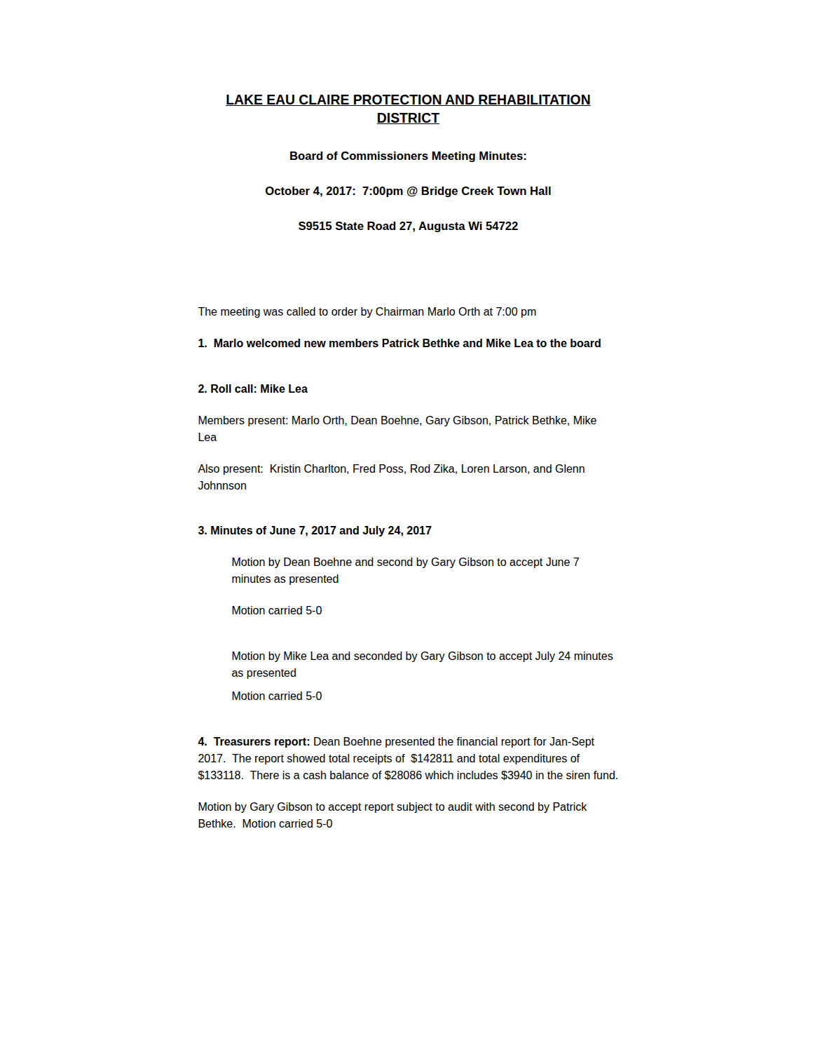LAKE EAU CLAIRE PROTECTION AND REHABILITATION DISTRICT
Board of Commissioners Meeting Minutes:
October 4, 2017: 7:00pm @ Bridge Creek Town Hall
S9515 State Road 27, Augusta Wi 54722
The meeting was called to order by Chairman Marlo Orth at 7:00 pm
1. Marlo welcomed new members Patrick Bethke and Mike Lea to the board
2. Roll call: Mike Lea
Members present: Marlo Orth, Dean Boehne, Gary Gibson, Patrick Bethke, Mike Lea
Also present: Kristin Charlton, Fred Poss, Rod Zika, Loren Larson, and Glenn Johnnson
3. Minutes of June 7, 2017 and July 24, 2017
Motion by Dean Boehne and second by Gary Gibson to accept June 7 minutes as presented
Motion carried 5-0
Motion by Mike Lea and seconded by Gary Gibson to accept July 24 minutes as presented
Motion carried 5-0
4. Treasurers report: Dean Boehne presented the financial report for Jan-Sept 2017. The report showed total receipts of $142811 and total expenditures of $133118. There is a cash balance of $28086 which includes $3940 in the siren fund.
Motion by Gary Gibson to accept report subject to audit with second by Patrick Bethke. Motion carried 5-0